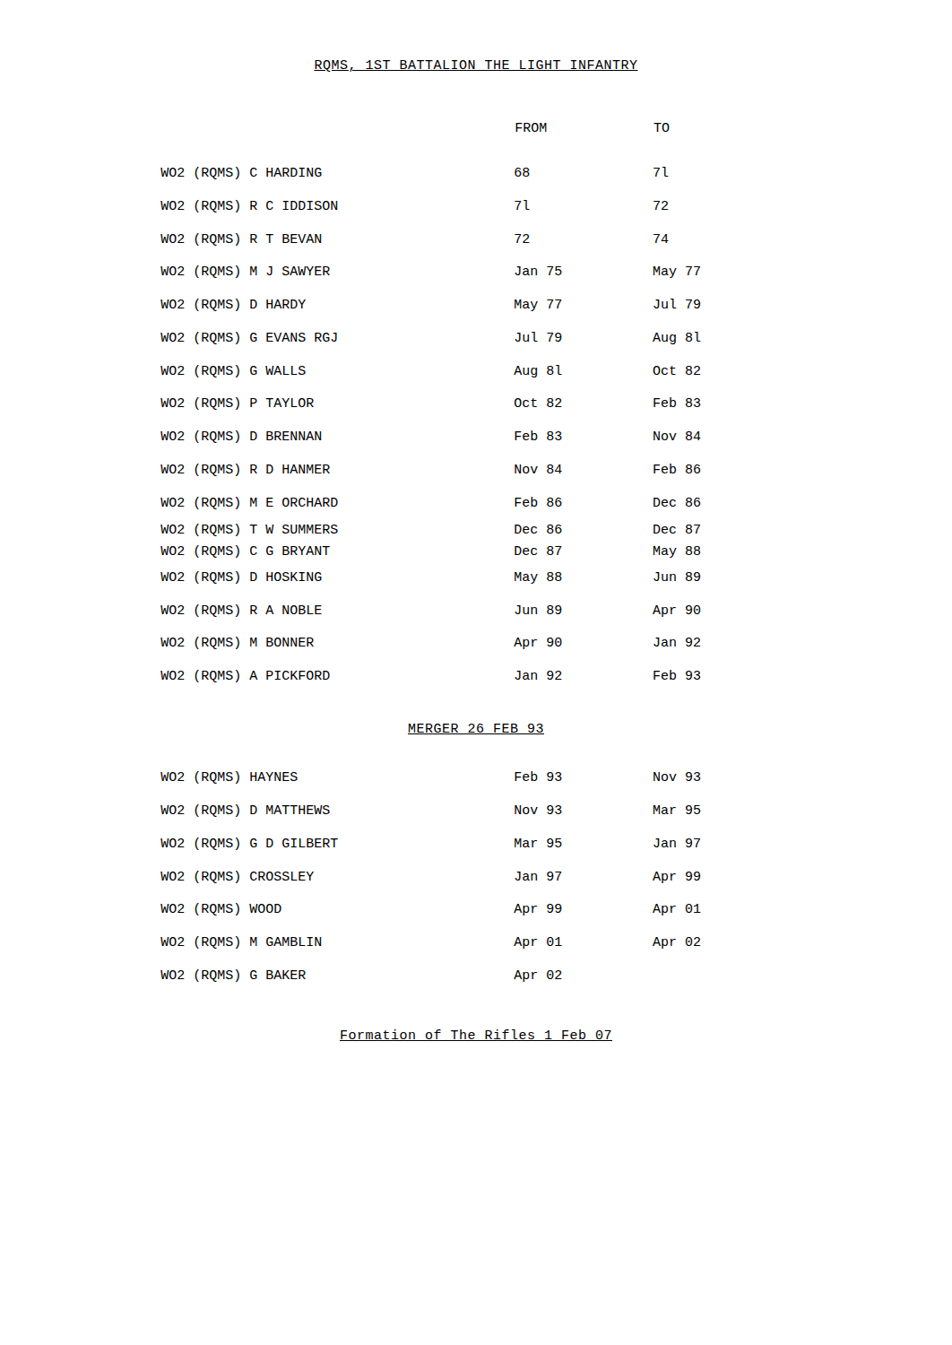RQMS, 1ST BATTALION THE LIGHT INFANTRY
| | FROM | TO |
| --- | --- | --- |
| WO2 (RQMS) C HARDING | 68 | 7l |
| WO2 (RQMS) R C IDDISON | 7l | 72 |
| WO2 (RQMS) R T BEVAN | 72 | 74 |
| WO2 (RQMS) M J SAWYER | Jan 75 | May 77 |
| WO2 (RQMS) D HARDY | May 77 | Jul 79 |
| WO2 (RQMS) G EVANS RGJ | Jul 79 | Aug 8l |
| WO2 (RQMS) G WALLS | Aug 8l | Oct 82 |
| WO2 (RQMS) P TAYLOR | Oct 82 | Feb 83 |
| WO2 (RQMS) D BRENNAN | Feb 83 | Nov 84 |
| WO2 (RQMS) R D HANMER | Nov 84 | Feb 86 |
| WO2 (RQMS) M E ORCHARD | Feb 86 | Dec 86 |
| WO2 (RQMS) T W SUMMERS | Dec 86 | Dec 87 |
| WO2 (RQMS) C G BRYANT | Dec 87 | May 88 |
| WO2 (RQMS) D HOSKING | May 88 | Jun 89 |
| WO2 (RQMS) R A NOBLE | Jun 89 | Apr 90 |
| WO2 (RQMS) M BONNER | Apr 90 | Jan 92 |
| WO2 (RQMS) A PICKFORD | Jan 92 | Feb 93 |
MERGER 26 FEB 93
| WO2 (RQMS) HAYNES | Feb 93 | Nov 93 |
| WO2 (RQMS) D MATTHEWS | Nov 93 | Mar 95 |
| WO2 (RQMS) G D GILBERT | Mar 95 | Jan 97 |
| WO2 (RQMS) CROSSLEY | Jan 97 | Apr 99 |
| WO2 (RQMS) WOOD | Apr 99 | Apr 01 |
| WO2 (RQMS) M GAMBLIN | Apr 01 | Apr 02 |
| WO2 (RQMS) G BAKER | Apr 02 | |
Formation of The Rifles 1 Feb 07